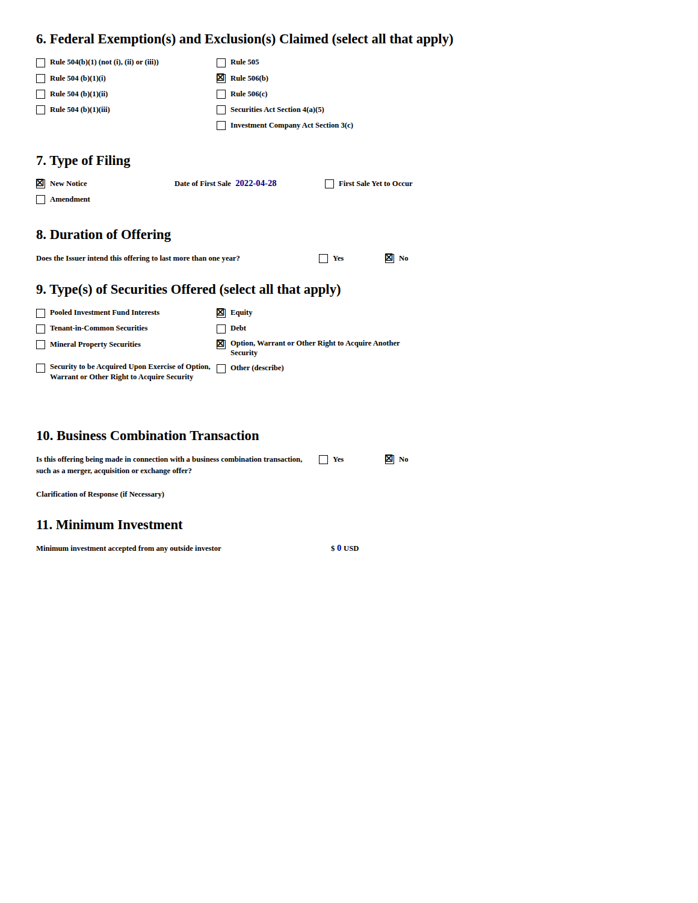6. Federal Exemption(s) and Exclusion(s) Claimed (select all that apply)
| Rule 504(b)(1) (not (i), (ii) or (iii)) | Rule 505 |
| Rule 504 (b)(1)(i) | Rule 506(b) |
| Rule 504 (b)(1)(ii) | Rule 506(c) |
| Rule 504 (b)(1)(iii) | Securities Act Section 4(a)(5) |
| | Investment Company Act Section 3(c) |
7. Type of Filing
| New Notice | Date of First Sale 2022-04-28 | First Sale Yet to Occur |
| Amendment | | |
8. Duration of Offering
| Does the Issuer intend this offering to last more than one year? | Yes | No |
9. Type(s) of Securities Offered (select all that apply)
| Pooled Investment Fund Interests | Equity |
| Tenant-in-Common Securities | Debt |
| Mineral Property Securities | Option, Warrant or Other Right to Acquire Another Security |
| Security to be Acquired Upon Exercise of Option, Warrant or Other Right to Acquire Security | Other (describe) |
10. Business Combination Transaction
| Is this offering being made in connection with a business combination transaction, such as a merger, acquisition or exchange offer? | Yes | No |
Clarification of Response (if Necessary)
11. Minimum Investment
| Minimum investment accepted from any outside investor | $ 0 USD |